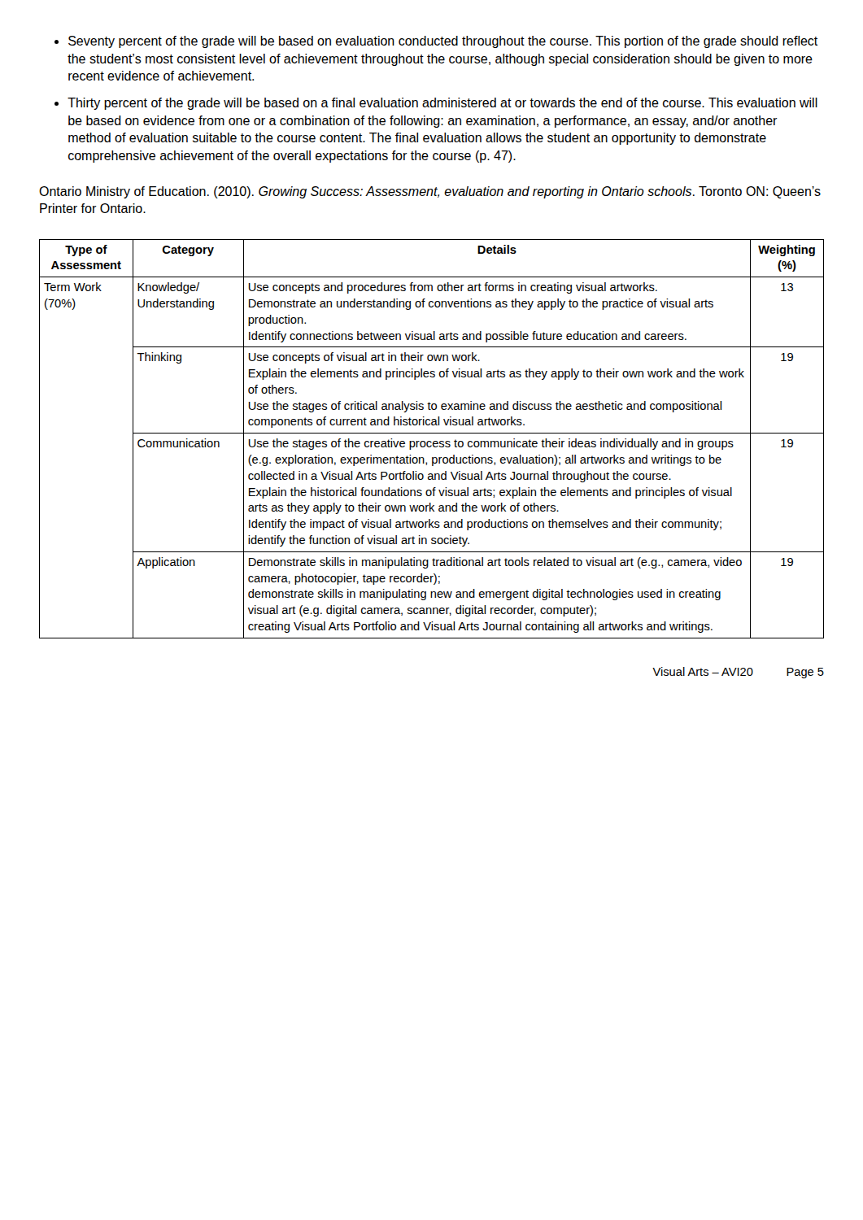Seventy percent of the grade will be based on evaluation conducted throughout the course. This portion of the grade should reflect the student’s most consistent level of achievement throughout the course, although special consideration should be given to more recent evidence of achievement.
Thirty percent of the grade will be based on a final evaluation administered at or towards the end of the course. This evaluation will be based on evidence from one or a combination of the following: an examination, a performance, an essay, and/or another method of evaluation suitable to the course content. The final evaluation allows the student an opportunity to demonstrate comprehensive achievement of the overall expectations for the course (p. 47).
Ontario Ministry of Education. (2010). Growing Success: Assessment, evaluation and reporting in Ontario schools. Toronto ON: Queen’s Printer for Ontario.
| Type of Assessment | Category | Details | Weighting (%) |
| --- | --- | --- | --- |
| Term Work (70%) | Knowledge/ Understanding | Use concepts and procedures from other art forms in creating visual artworks. Demonstrate an understanding of conventions as they apply to the practice of visual arts production. Identify connections between visual arts and possible future education and careers. | 13 |
| Thinking | Use concepts of visual art in their own work. Explain the elements and principles of visual arts as they apply to their own work and the work of others. Use the stages of critical analysis to examine and discuss the aesthetic and compositional components of current and historical visual artworks. | 19 |
| Communication | Use the stages of the creative process to communicate their ideas individually and in groups (e.g. exploration, experimentation, productions, evaluation); all artworks and writings to be collected in a Visual Arts Portfolio and Visual Arts Journal throughout the course. Explain the historical foundations of visual arts; explain the elements and principles of visual arts as they apply to their own work and the work of others. Identify the impact of visual artworks and productions on themselves and their community; identify the function of visual art in society. | 19 |
| Application | Demonstrate skills in manipulating traditional art tools related to visual art (e.g., camera, video camera, photocopier, tape recorder); demonstrate skills in manipulating new and emergent digital technologies used in creating visual art (e.g. digital camera, scanner, digital recorder, computer); creating Visual Arts Portfolio and Visual Arts Journal containing all artworks and writings. | 19 |
Visual Arts – AVI20 Page 5